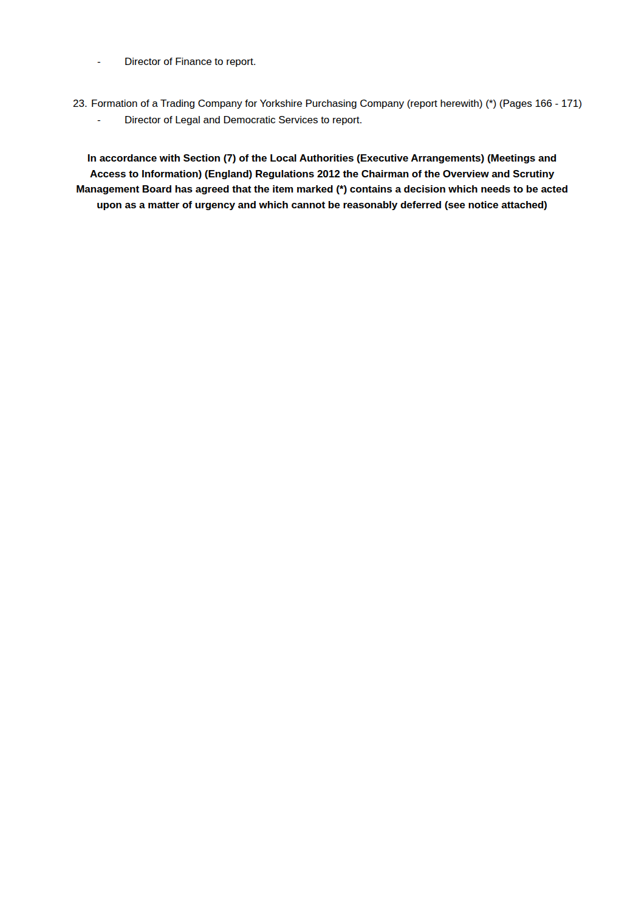-
Director of Finance to report.
23.
Formation of a Trading Company for Yorkshire Purchasing Company (report herewith) (*) (Pages 166 - 171)
-
Director of Legal and Democratic Services to report.
In accordance with Section (7) of the Local Authorities (Executive Arrangements) (Meetings and Access to Information) (England) Regulations 2012 the Chairman of the Overview and Scrutiny Management Board has agreed that the item marked (*) contains a decision which needs to be acted upon as a matter of urgency and which cannot be reasonably deferred (see notice attached)